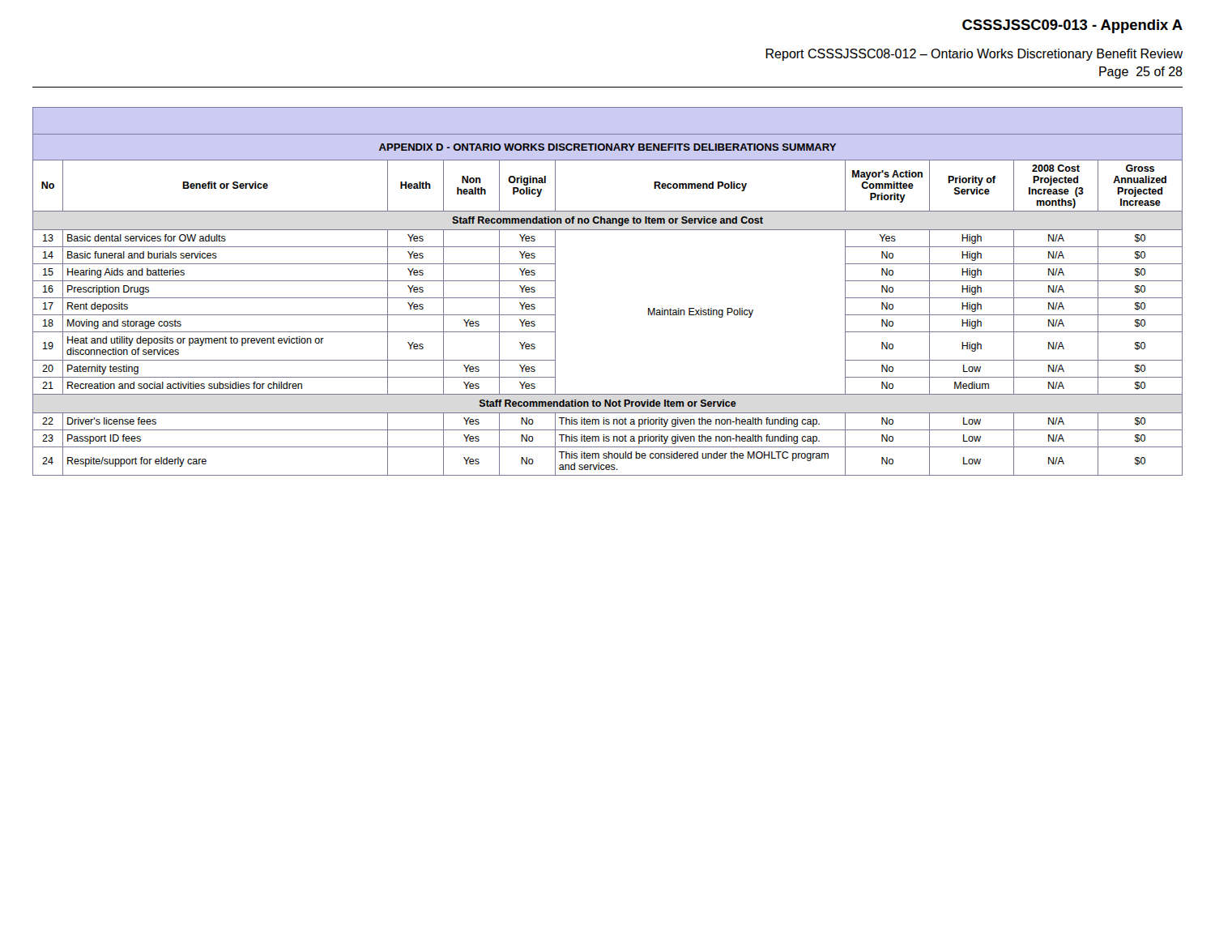CSSSJSSC09-013 - Appendix A
Report CSSSJSSC08-012 – Ontario Works Discretionary Benefit Review
Page 25 of 28
| APPENDIX D - ONTARIO WORKS DISCRETIONARY BENEFITS DELIBERATIONS SUMMARY |
| No | Benefit or Service | Health | Non health | Original Policy | Recommend Policy | Mayor's Action Committee Priority | Priority of Service | 2008 Cost Projected Increase (3 months) | Gross Annualized Projected Increase |
| Staff Recommendation of no Change to Item or Service and Cost |
| 13 | Basic dental services for OW adults | Yes | | Yes | Maintain Existing Policy | Yes | High | N/A | $0 |
| 14 | Basic funeral and burials services | Yes | | Yes | No | High | N/A | $0 |
| 15 | Hearing Aids and batteries | Yes | | Yes | No | High | N/A | $0 |
| 16 | Prescription Drugs | Yes | | Yes | No | High | N/A | $0 |
| 17 | Rent deposits | Yes | | Yes | No | High | N/A | $0 |
| 18 | Moving and storage costs | | Yes | Yes | No | High | N/A | $0 |
| 19 | Heat and utility deposits or payment to prevent eviction or disconnection of services | Yes | | Yes | No | High | N/A | $0 |
| 20 | Paternity testing | | Yes | Yes | No | Low | N/A | $0 |
| 21 | Recreation and social activities subsidies for children | | Yes | Yes | No | Medium | N/A | $0 |
| Staff Recommendation to Not Provide Item or Service |
| 22 | Driver's license fees | | Yes | No | This item is not a priority given the non-health funding cap. | No | Low | N/A | $0 |
| 23 | Passport ID fees | | Yes | No | This item is not a priority given the non-health funding cap. | No | Low | N/A | $0 |
| 24 | Respite/support for elderly care | | Yes | No | This item should be considered under the MOHLTC program and services. | No | Low | N/A | $0 |